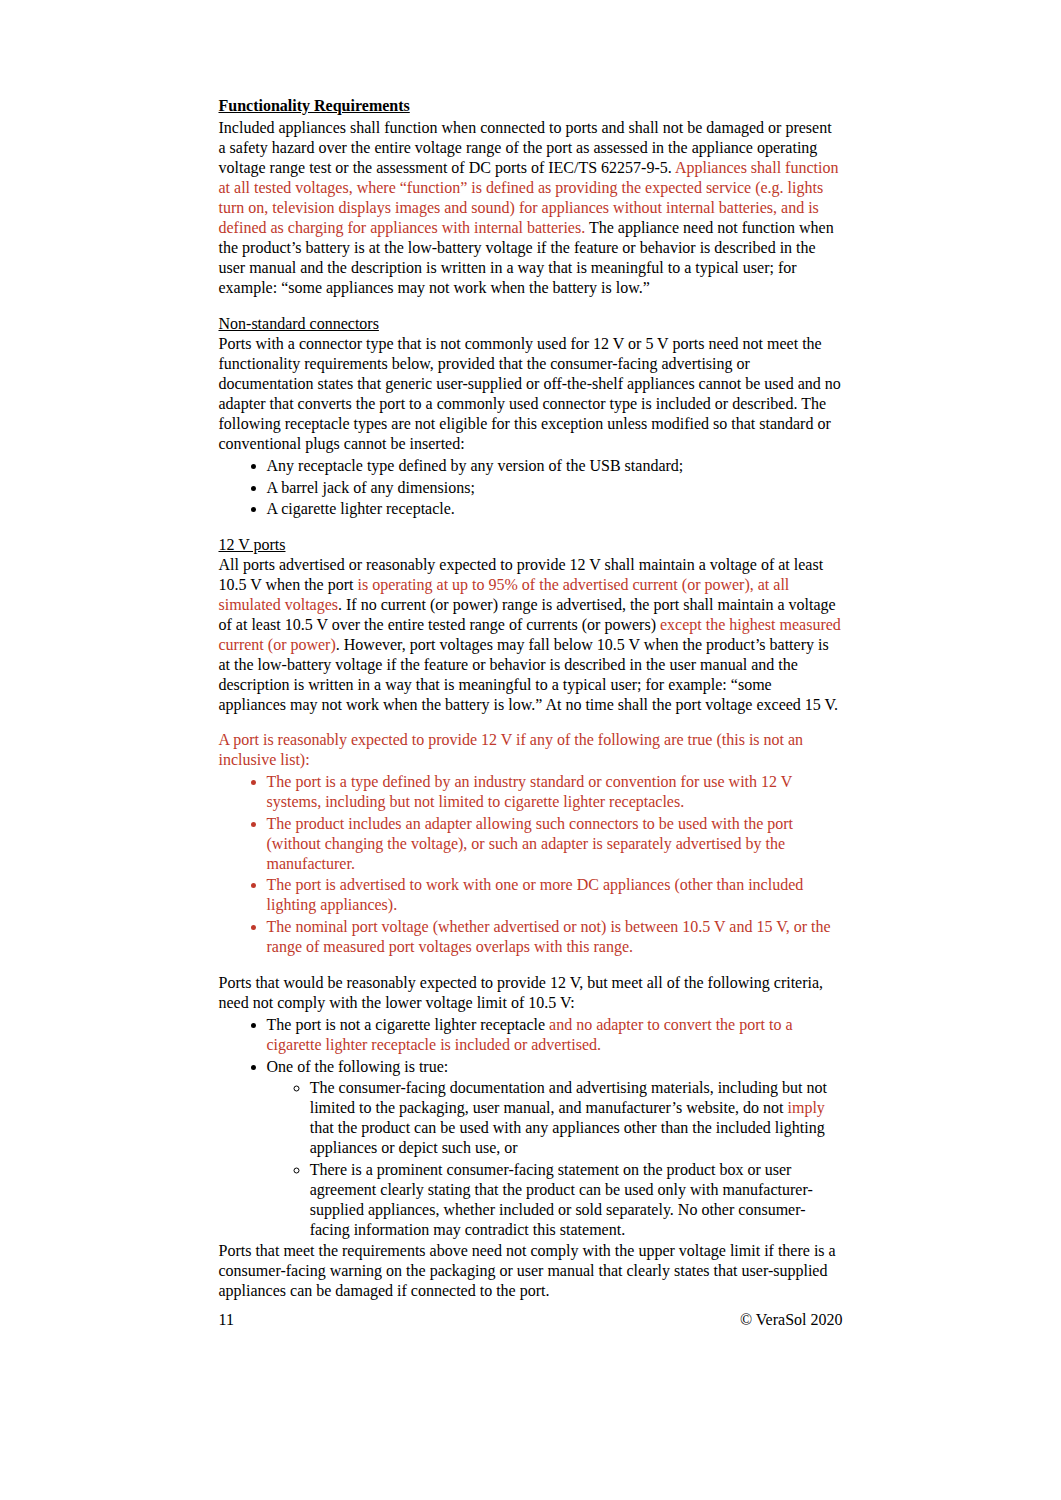Functionality Requirements
Included appliances shall function when connected to ports and shall not be damaged or present a safety hazard over the entire voltage range of the port as assessed in the appliance operating voltage range test or the assessment of DC ports of IEC/TS 62257-9-5. Appliances shall function at all tested voltages, where “function” is defined as providing the expected service (e.g. lights turn on, television displays images and sound) for appliances without internal batteries, and is defined as charging for appliances with internal batteries. The appliance need not function when the product’s battery is at the low-battery voltage if the feature or behavior is described in the user manual and the description is written in a way that is meaningful to a typical user; for example: “some appliances may not work when the battery is low.”
Non-standard connectors
Ports with a connector type that is not commonly used for 12 V or 5 V ports need not meet the functionality requirements below, provided that the consumer-facing advertising or documentation states that generic user-supplied or off-the-shelf appliances cannot be used and no adapter that converts the port to a commonly used connector type is included or described. The following receptacle types are not eligible for this exception unless modified so that standard or conventional plugs cannot be inserted:
Any receptacle type defined by any version of the USB standard;
A barrel jack of any dimensions;
A cigarette lighter receptacle.
12 V ports
All ports advertised or reasonably expected to provide 12 V shall maintain a voltage of at least 10.5 V when the port is operating at up to 95% of the advertised current (or power), at all simulated voltages. If no current (or power) range is advertised, the port shall maintain a voltage of at least 10.5 V over the entire tested range of currents (or powers) except the highest measured current (or power). However, port voltages may fall below 10.5 V when the product’s battery is at the low-battery voltage if the feature or behavior is described in the user manual and the description is written in a way that is meaningful to a typical user; for example: “some appliances may not work when the battery is low.” At no time shall the port voltage exceed 15 V.
A port is reasonably expected to provide 12 V if any of the following are true (this is not an inclusive list):
The port is a type defined by an industry standard or convention for use with 12 V systems, including but not limited to cigarette lighter receptacles.
The product includes an adapter allowing such connectors to be used with the port (without changing the voltage), or such an adapter is separately advertised by the manufacturer.
The port is advertised to work with one or more DC appliances (other than included lighting appliances).
The nominal port voltage (whether advertised or not) is between 10.5 V and 15 V, or the range of measured port voltages overlaps with this range.
Ports that would be reasonably expected to provide 12 V, but meet all of the following criteria, need not comply with the lower voltage limit of 10.5 V:
The port is not a cigarette lighter receptacle and no adapter to convert the port to a cigarette lighter receptacle is included or advertised.
One of the following is true:
The consumer-facing documentation and advertising materials, including but not limited to the packaging, user manual, and manufacturer’s website, do not imply that the product can be used with any appliances other than the included lighting appliances or depict such use, or
There is a prominent consumer-facing statement on the product box or user agreement clearly stating that the product can be used only with manufacturer-supplied appliances, whether included or sold separately. No other consumer-facing information may contradict this statement.
Ports that meet the requirements above need not comply with the upper voltage limit if there is a consumer-facing warning on the packaging or user manual that clearly states that user-supplied appliances can be damaged if connected to the port.
11 © VeraSol 2020